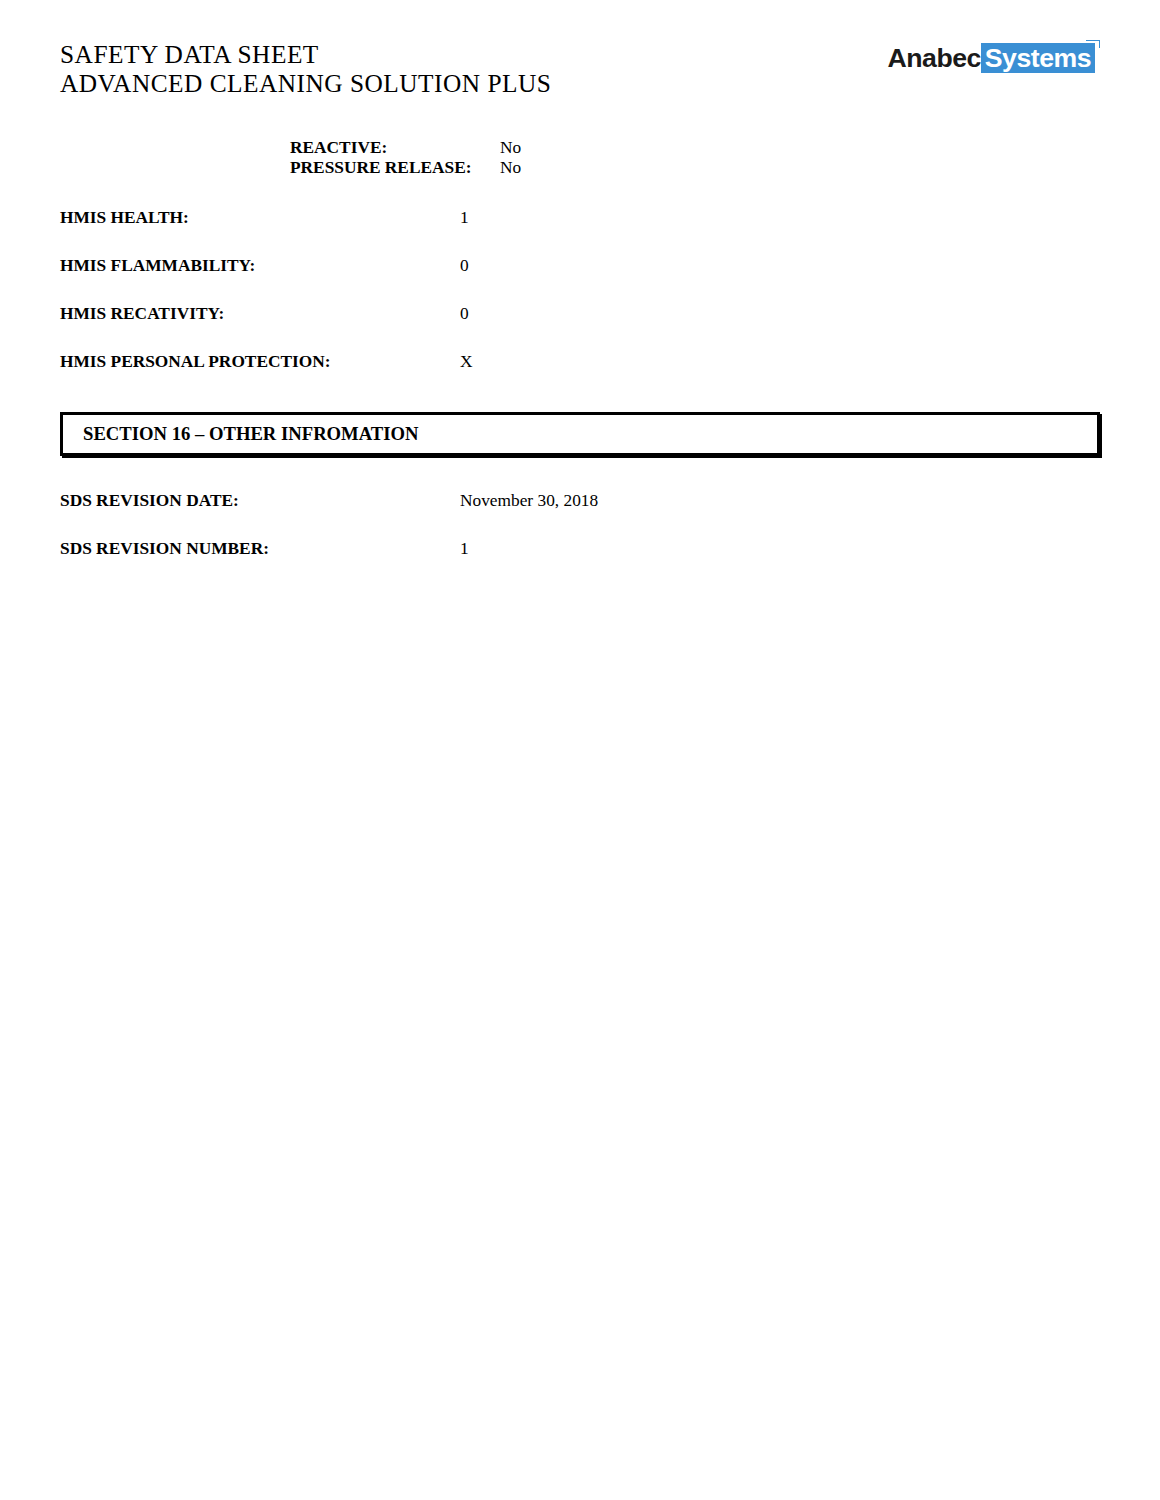SAFETY DATA SHEET
ADVANCED CLEANING SOLUTION PLUS
Anabec Systems
REACTIVE: No
PRESSURE RELEASE: No
HMIS HEALTH: 1
HMIS FLAMMABILITY: 0
HMIS RECATIVITY: 0
HMIS PERSONAL PROTECTION: X
SECTION 16 – OTHER INFROMATION
SDS REVISION DATE: November 30, 2018
SDS REVISION NUMBER: 1